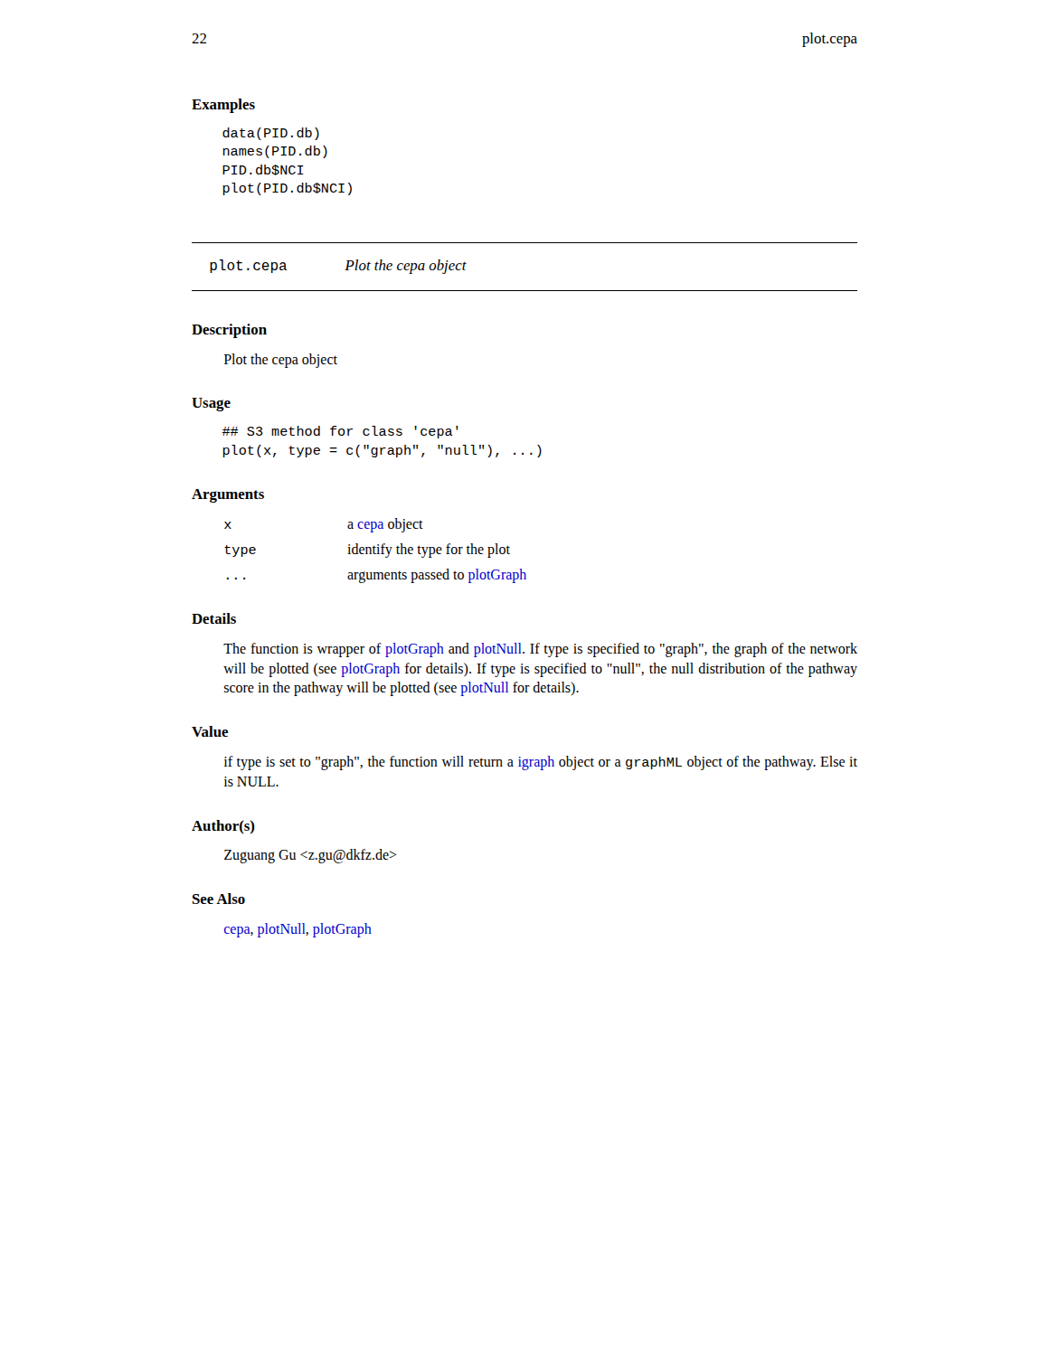22 plot.cepa
Examples
data(PID.db)
names(PID.db)
PID.db$NCI
plot(PID.db$NCI)
plot.cepa Plot the cepa object
Description
Plot the cepa object
Usage
## S3 method for class 'cepa'
plot(x, type = c("graph", "null"), ...)
Arguments
x
a cepa object
type
identify the type for the plot
...
arguments passed to plotGraph
Details
The function is wrapper of plotGraph and plotNull. If type is specified to "graph", the graph of the network will be plotted (see plotGraph for details). If type is specified to "null", the null distribution of the pathway score in the pathway will be plotted (see plotNull for details).
Value
if type is set to "graph", the function will return a igraph object or a graphML object of the pathway. Else it is NULL.
Author(s)
Zuguang Gu <z.gu@dkfz.de>
See Also
cepa, plotNull, plotGraph